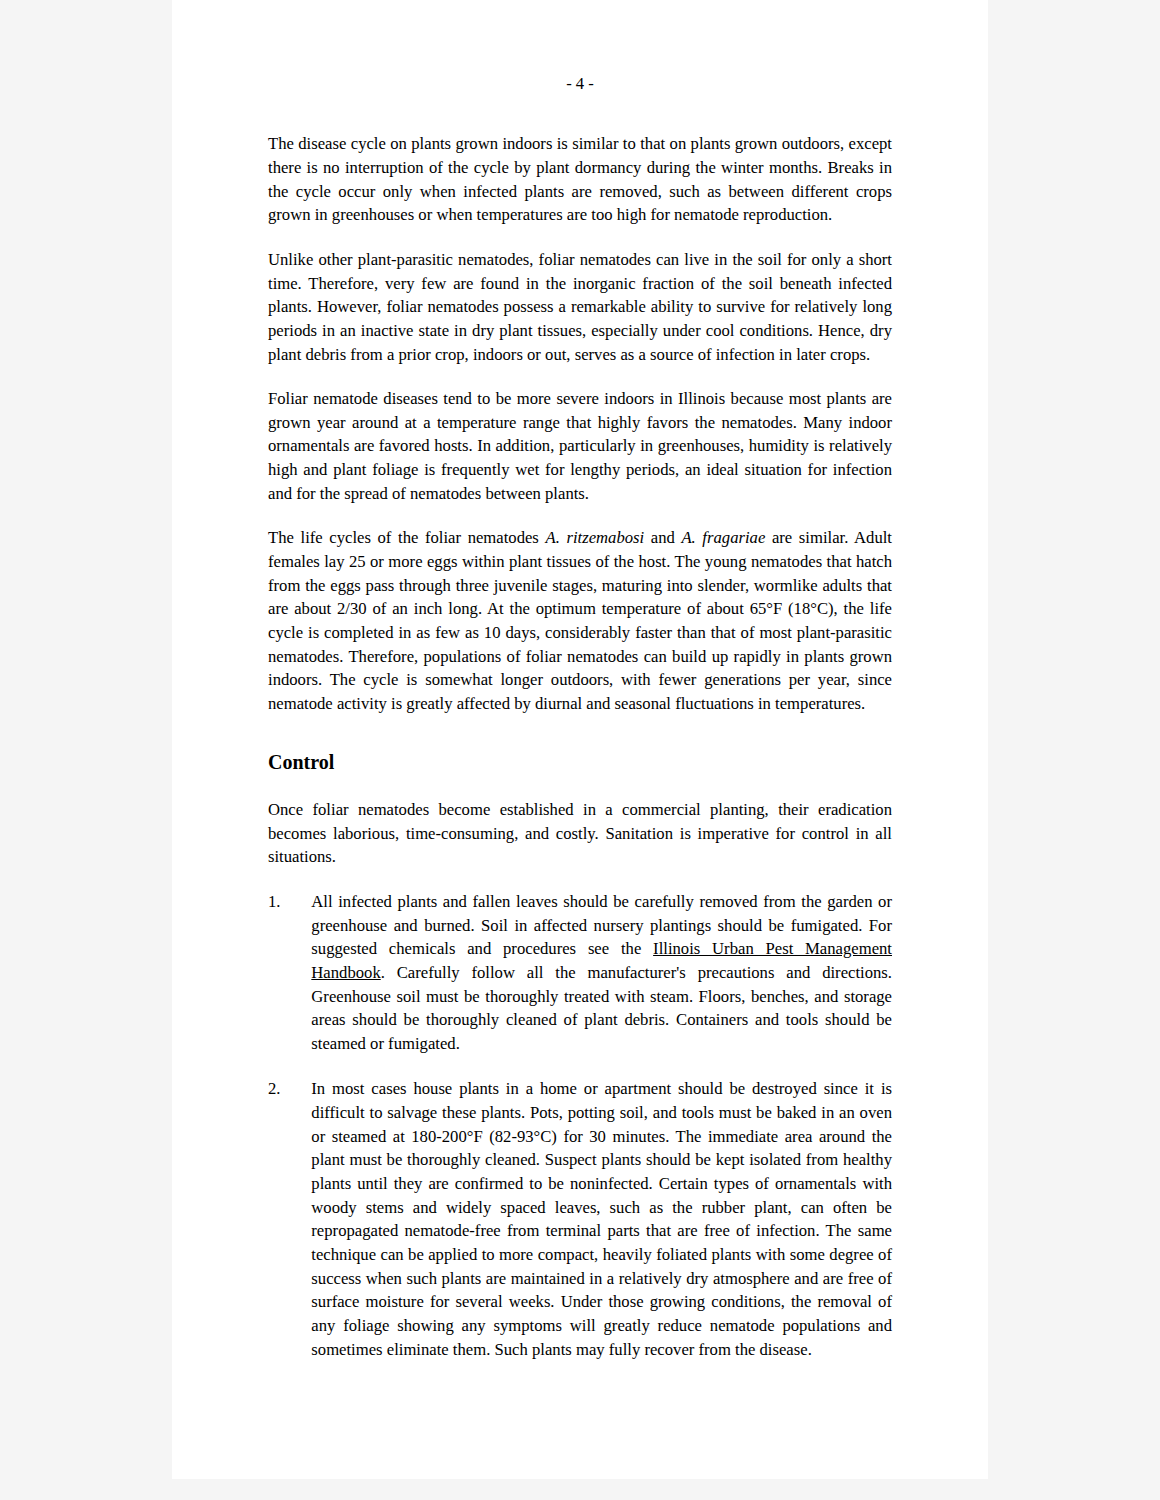- 4 -
The disease cycle on plants grown indoors is similar to that on plants grown outdoors, except there is no interruption of the cycle by plant dormancy during the winter months. Breaks in the cycle occur only when infected plants are removed, such as between different crops grown in greenhouses or when temperatures are too high for nematode reproduction.
Unlike other plant-parasitic nematodes, foliar nematodes can live in the soil for only a short time. Therefore, very few are found in the inorganic fraction of the soil beneath infected plants. However, foliar nematodes possess a remarkable ability to survive for relatively long periods in an inactive state in dry plant tissues, especially under cool conditions. Hence, dry plant debris from a prior crop, indoors or out, serves as a source of infection in later crops.
Foliar nematode diseases tend to be more severe indoors in Illinois because most plants are grown year around at a temperature range that highly favors the nematodes. Many indoor ornamentals are favored hosts. In addition, particularly in greenhouses, humidity is relatively high and plant foliage is frequently wet for lengthy periods, an ideal situation for infection and for the spread of nematodes between plants.
The life cycles of the foliar nematodes A. ritzemabosi and A. fragariae are similar. Adult females lay 25 or more eggs within plant tissues of the host. The young nematodes that hatch from the eggs pass through three juvenile stages, maturing into slender, wormlike adults that are about 2/30 of an inch long. At the optimum temperature of about 65°F (18°C), the life cycle is completed in as few as 10 days, considerably faster than that of most plant-parasitic nematodes. Therefore, populations of foliar nematodes can build up rapidly in plants grown indoors. The cycle is somewhat longer outdoors, with fewer generations per year, since nematode activity is greatly affected by diurnal and seasonal fluctuations in temperatures.
Control
Once foliar nematodes become established in a commercial planting, their eradication becomes laborious, time-consuming, and costly. Sanitation is imperative for control in all situations.
All infected plants and fallen leaves should be carefully removed from the garden or greenhouse and burned. Soil in affected nursery plantings should be fumigated. For suggested chemicals and procedures see the Illinois Urban Pest Management Handbook. Carefully follow all the manufacturer's precautions and directions. Greenhouse soil must be thoroughly treated with steam. Floors, benches, and storage areas should be thoroughly cleaned of plant debris. Containers and tools should be steamed or fumigated.
In most cases house plants in a home or apartment should be destroyed since it is difficult to salvage these plants. Pots, potting soil, and tools must be baked in an oven or steamed at 180-200°F (82-93°C) for 30 minutes. The immediate area around the plant must be thoroughly cleaned. Suspect plants should be kept isolated from healthy plants until they are confirmed to be noninfected. Certain types of ornamentals with woody stems and widely spaced leaves, such as the rubber plant, can often be repropagated nematode-free from terminal parts that are free of infection. The same technique can be applied to more compact, heavily foliated plants with some degree of success when such plants are maintained in a relatively dry atmosphere and are free of surface moisture for several weeks. Under those growing conditions, the removal of any foliage showing any symptoms will greatly reduce nematode populations and sometimes eliminate them. Such plants may fully recover from the disease.